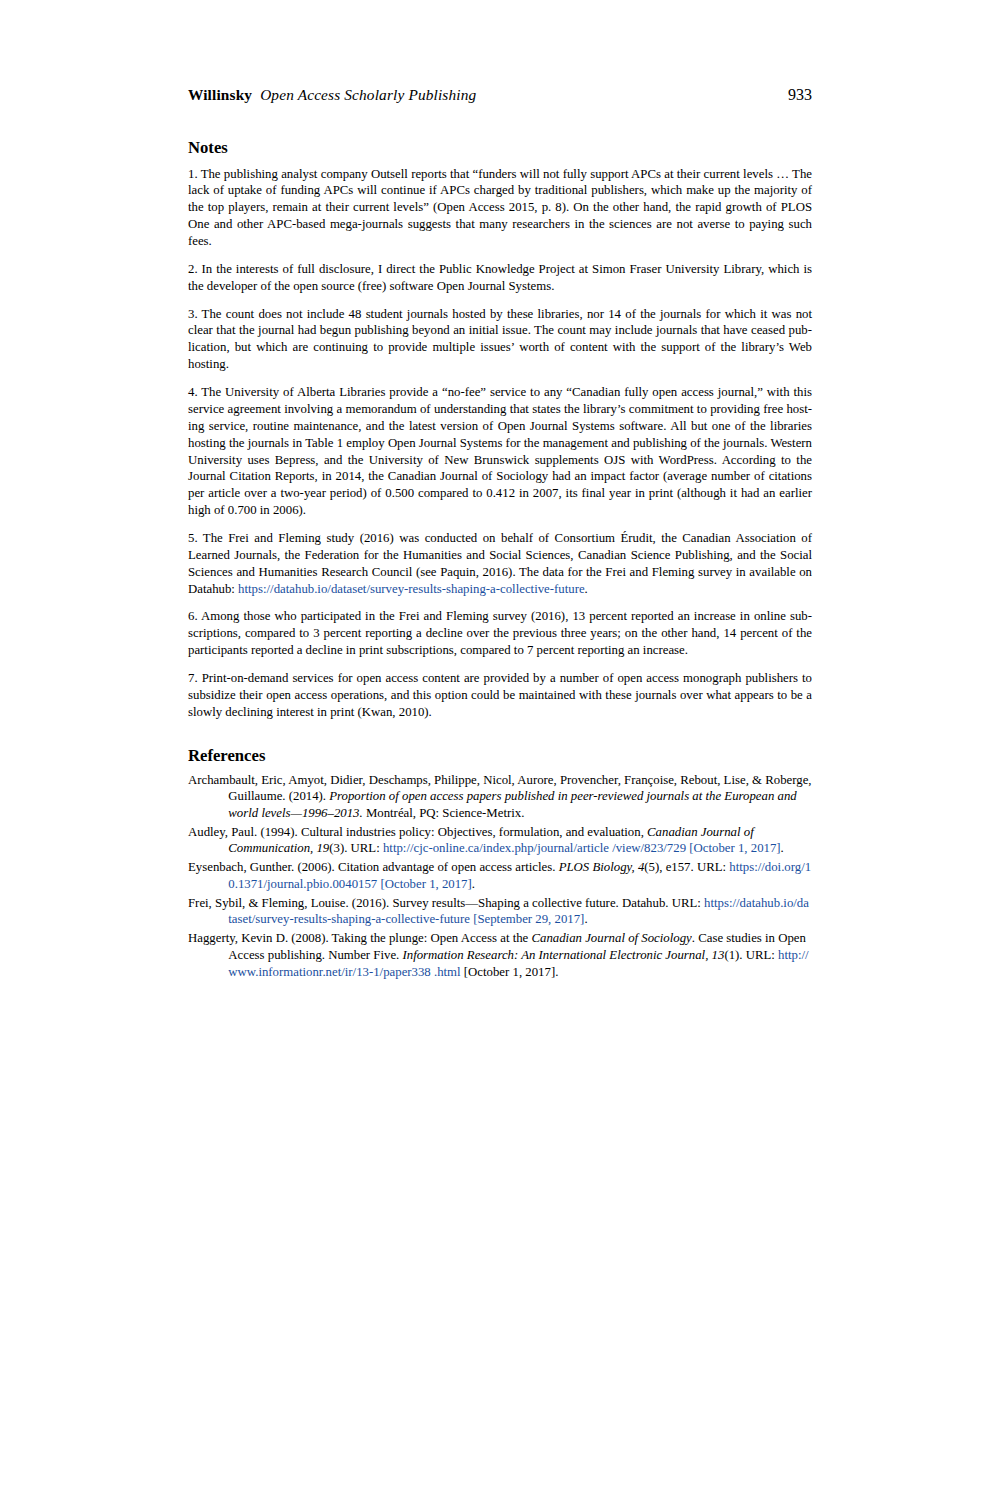Willinsky Open Access Scholarly Publishing
933
Notes
1. The publishing analyst company Outsell reports that “funders will not fully support APCs at their current levels … The lack of uptake of funding APCs will continue if APCs charged by traditional publishers, which make up the majority of the top players, remain at their current levels” (Open Access 2015, p. 8). On the other hand, the rapid growth of PLOS One and other APC-based mega-journals suggests that many researchers in the sciences are not averse to paying such fees.
2. In the interests of full disclosure, I direct the Public Knowledge Project at Simon Fraser University Library, which is the developer of the open source (free) software Open Journal Systems.
3. The count does not include 48 student journals hosted by these libraries, nor 14 of the journals for which it was not clear that the journal had begun publishing beyond an initial issue. The count may include journals that have ceased publication, but which are continuing to provide multiple issues’ worth of content with the support of the library’s Web hosting.
4. The University of Alberta Libraries provide a “no-fee” service to any “Canadian fully open access journal,” with this service agreement involving a memorandum of understanding that states the library’s commitment to providing free hosting service, routine maintenance, and the latest version of Open Journal Systems software. All but one of the libraries hosting the journals in Table 1 employ Open Journal Systems for the management and publishing of the journals. Western University uses Bepress, and the University of New Brunswick supplements OJS with WordPress. According to the Journal Citation Reports, in 2014, the Canadian Journal of Sociology had an impact factor (average number of citations per article over a two-year period) of 0.500 compared to 0.412 in 2007, its final year in print (although it had an earlier high of 0.700 in 2006).
5. The Frei and Fleming study (2016) was conducted on behalf of Consortium Érudit, the Canadian Association of Learned Journals, the Federation for the Humanities and Social Sciences, Canadian Science Publishing, and the Social Sciences and Humanities Research Council (see Paquin, 2016). The data for the Frei and Fleming survey in available on Datahub: https://datahub.io/dataset/survey-results-shaping-a-collective-future.
6. Among those who participated in the Frei and Fleming survey (2016), 13 percent reported an increase in online subscriptions, compared to 3 percent reporting a decline over the previous three years; on the other hand, 14 percent of the participants reported a decline in print subscriptions, compared to 7 percent reporting an increase.
7. Print-on-demand services for open access content are provided by a number of open access monograph publishers to subsidize their open access operations, and this option could be maintained with these journals over what appears to be a slowly declining interest in print (Kwan, 2010).
References
Archambault, Eric, Amyot, Didier, Deschamps, Philippe, Nicol, Aurore, Provencher, Françoise, Rebout, Lise, & Roberge, Guillaume. (2014). Proportion of open access papers published in peer-reviewed journals at the European and world levels—1996–2013. Montréal, PQ: Science-Metrix.
Audley, Paul. (1994). Cultural industries policy: Objectives, formulation, and evaluation, Canadian Journal of Communication, 19(3). URL: http://cjc-online.ca/index.php/journal/article /view/823/729 [October 1, 2017].
Eysenbach, Gunther. (2006). Citation advantage of open access articles. PLOS Biology, 4(5), e157. URL: https://doi.org/10.1371/journal.pbio.0040157 [October 1, 2017].
Frei, Sybil, & Fleming, Louise. (2016). Survey results—Shaping a collective future. Datahub. URL: https://datahub.io/dataset/survey-results-shaping-a-collective-future [September 29, 2017].
Haggerty, Kevin D. (2008). Taking the plunge: Open Access at the Canadian Journal of Sociology. Case studies in Open Access publishing. Number Five. Information Research: An International Electronic Journal, 13(1). URL: http://www.informationr.net/ir/13-1/paper338 .html [October 1, 2017].